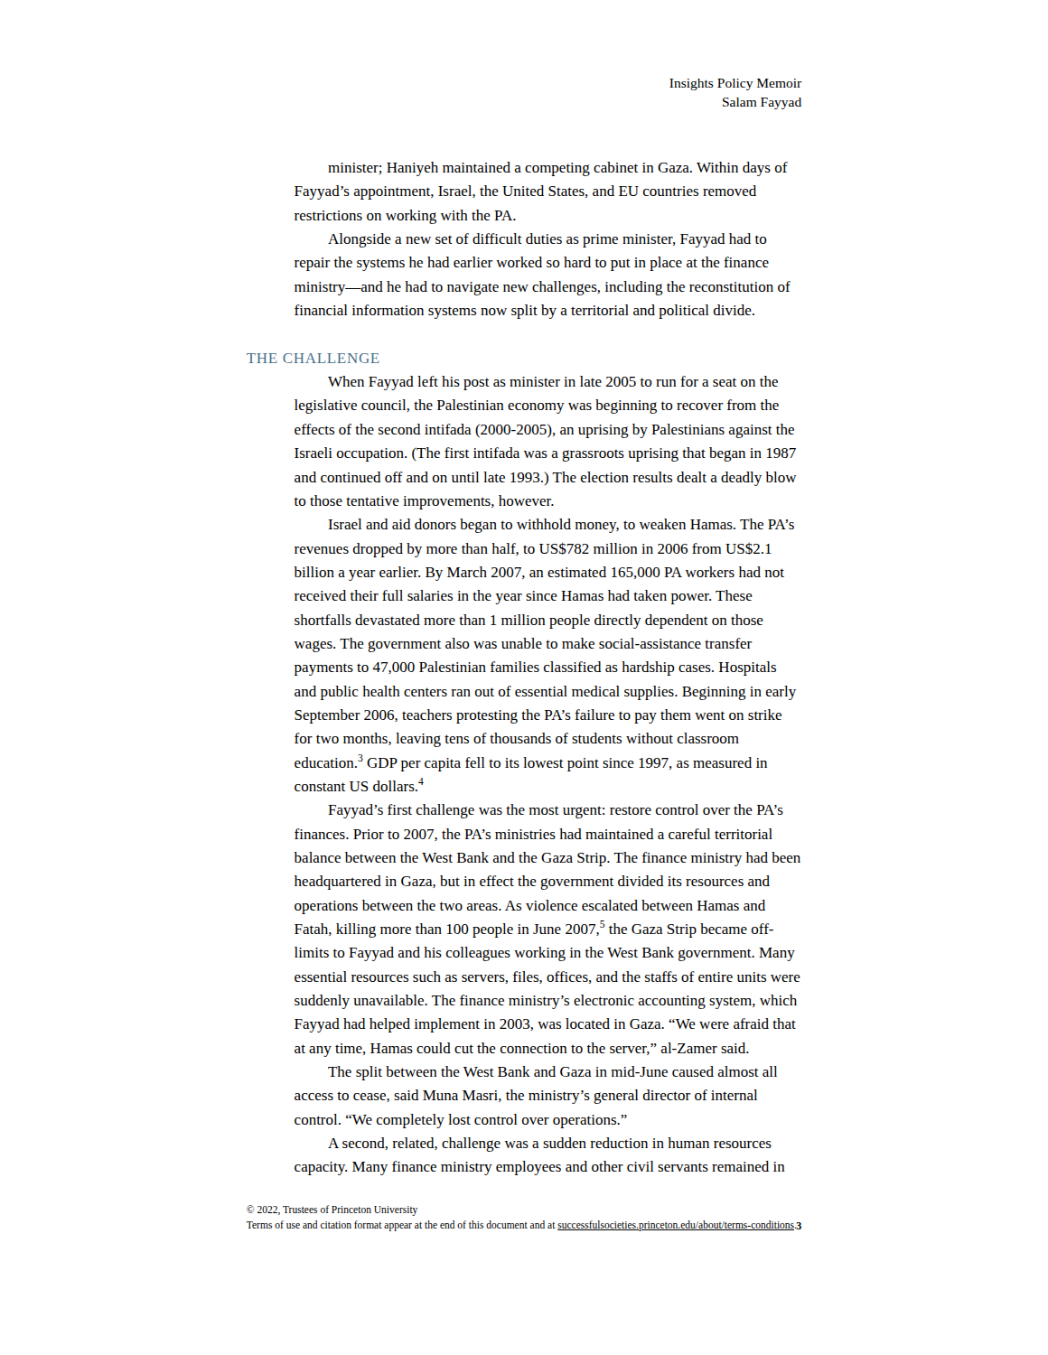Insights Policy Memoir
Salam Fayyad
minister; Haniyeh maintained a competing cabinet in Gaza. Within days of Fayyad’s appointment, Israel, the United States, and EU countries removed restrictions on working with the PA.
Alongside a new set of difficult duties as prime minister, Fayyad had to repair the systems he had earlier worked so hard to put in place at the finance ministry—and he had to navigate new challenges, including the reconstitution of financial information systems now split by a territorial and political divide.
THE CHALLENGE
When Fayyad left his post as minister in late 2005 to run for a seat on the legislative council, the Palestinian economy was beginning to recover from the effects of the second intifada (2000-2005), an uprising by Palestinians against the Israeli occupation. (The first intifada was a grassroots uprising that began in 1987 and continued off and on until late 1993.) The election results dealt a deadly blow to those tentative improvements, however.
Israel and aid donors began to withhold money, to weaken Hamas. The PA’s revenues dropped by more than half, to US$782 million in 2006 from US$2.1 billion a year earlier. By March 2007, an estimated 165,000 PA workers had not received their full salaries in the year since Hamas had taken power. These shortfalls devastated more than 1 million people directly dependent on those wages. The government also was unable to make social-assistance transfer payments to 47,000 Palestinian families classified as hardship cases. Hospitals and public health centers ran out of essential medical supplies. Beginning in early September 2006, teachers protesting the PA’s failure to pay them went on strike for two months, leaving tens of thousands of students without classroom education.3 GDP per capita fell to its lowest point since 1997, as measured in constant US dollars.4
Fayyad’s first challenge was the most urgent: restore control over the PA’s finances. Prior to 2007, the PA’s ministries had maintained a careful territorial balance between the West Bank and the Gaza Strip. The finance ministry had been headquartered in Gaza, but in effect the government divided its resources and operations between the two areas. As violence escalated between Hamas and Fatah, killing more than 100 people in June 2007,5 the Gaza Strip became off-limits to Fayyad and his colleagues working in the West Bank government. Many essential resources such as servers, files, offices, and the staffs of entire units were suddenly unavailable. The finance ministry’s electronic accounting system, which Fayyad had helped implement in 2003, was located in Gaza. “We were afraid that at any time, Hamas could cut the connection to the server,” al-Zamer said.
The split between the West Bank and Gaza in mid-June caused almost all access to cease, said Muna Masri, the ministry’s general director of internal control. “We completely lost control over operations.”
A second, related, challenge was a sudden reduction in human resources capacity. Many finance ministry employees and other civil servants remained in
© 2022, Trustees of Princeton University
Terms of use and citation format appear at the end of this document and at successfulsocieties.princeton.edu/about/terms-conditions. 3